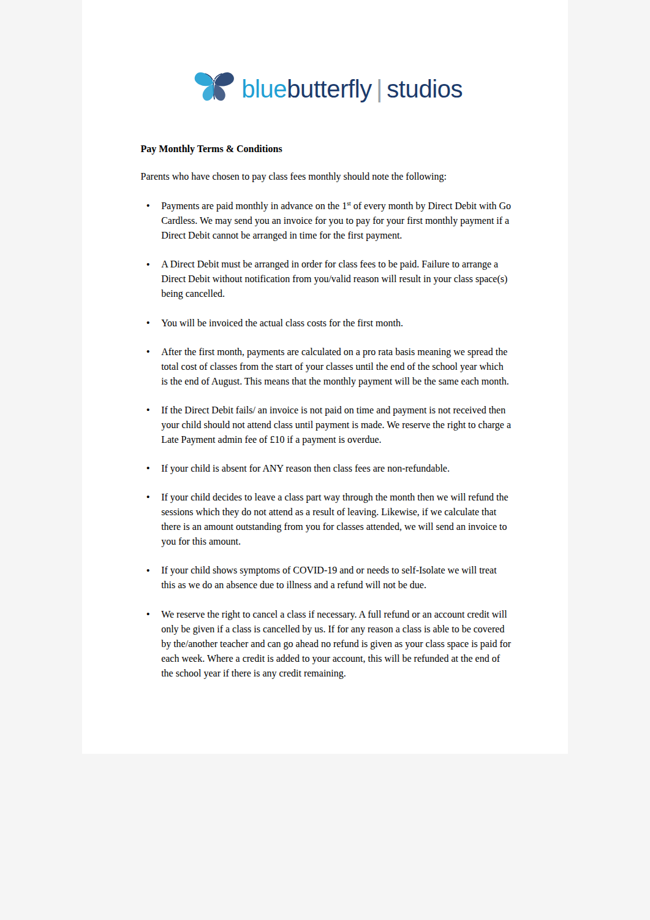blue butterfly|studios
Pay Monthly Terms & Conditions
Parents who have chosen to pay class fees monthly should note the following:
Payments are paid monthly in advance on the 1st of every month by Direct Debit with Go Cardless. We may send you an invoice for you to pay for your first monthly payment if a Direct Debit cannot be arranged in time for the first payment.
A Direct Debit must be arranged in order for class fees to be paid. Failure to arrange a Direct Debit without notification from you/valid reason will result in your class space(s) being cancelled.
You will be invoiced the actual class costs for the first month.
After the first month, payments are calculated on a pro rata basis meaning we spread the total cost of classes from the start of your classes until the end of the school year which is the end of August. This means that the monthly payment will be the same each month.
If the Direct Debit fails/ an invoice is not paid on time and payment is not received then your child should not attend class until payment is made. We reserve the right to charge a Late Payment admin fee of £10 if a payment is overdue.
If your child is absent for ANY reason then class fees are non-refundable.
If your child decides to leave a class part way through the month then we will refund the sessions which they do not attend as a result of leaving. Likewise, if we calculate that there is an amount outstanding from you for classes attended, we will send an invoice to you for this amount.
If your child shows symptoms of COVID-19 and or needs to self-Isolate we will treat this as we do an absence due to illness and a refund will not be due.
We reserve the right to cancel a class if necessary. A full refund or an account credit will only be given if a class is cancelled by us. If for any reason a class is able to be covered by the/another teacher and can go ahead no refund is given as your class space is paid for each week. Where a credit is added to your account, this will be refunded at the end of the school year if there is any credit remaining.